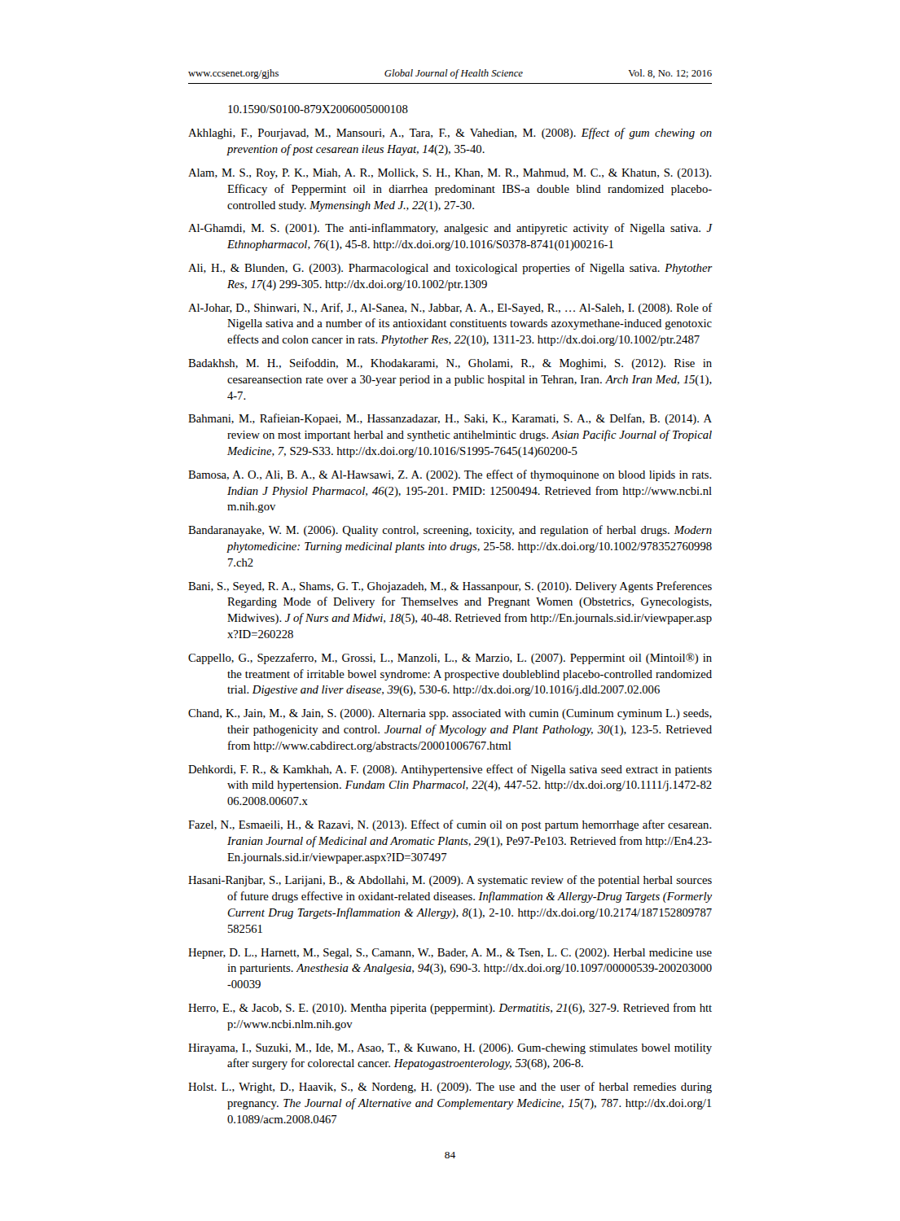www.ccsenet.org/gjhs Global Journal of Health Science Vol. 8, No. 12; 2016
10.1590/S0100-879X2006005000108
Akhlaghi, F., Pourjavad, M., Mansouri, A., Tara, F., & Vahedian, M. (2008). Effect of gum chewing on prevention of post cesarean ileus Hayat, 14(2), 35-40.
Alam, M. S., Roy, P. K., Miah, A. R., Mollick, S. H., Khan, M. R., Mahmud, M. C., & Khatun, S. (2013). Efficacy of Peppermint oil in diarrhea predominant IBS-a double blind randomized placebo-controlled study. Mymensingh Med J., 22(1), 27-30.
Al-Ghamdi, M. S. (2001). The anti-inflammatory, analgesic and antipyretic activity of Nigella sativa. J Ethnopharmacol, 76(1), 45-8. http://dx.doi.org/10.1016/S0378-8741(01)00216-1
Ali, H., & Blunden, G. (2003). Pharmacological and toxicological properties of Nigella sativa. Phytother Res, 17(4) 299-305. http://dx.doi.org/10.1002/ptr.1309
Al-Johar, D., Shinwari, N., Arif, J., Al-Sanea, N., Jabbar, A. A., El-Sayed, R., … Al-Saleh, I. (2008). Role of Nigella sativa and a number of its antioxidant constituents towards azoxymethane-induced genotoxic effects and colon cancer in rats. Phytother Res, 22(10), 1311-23. http://dx.doi.org/10.1002/ptr.2487
Badakhsh, M. H., Seifoddin, M., Khodakarami, N., Gholami, R., & Moghimi, S. (2012). Rise in cesareansection rate over a 30-year period in a public hospital in Tehran, Iran. Arch Iran Med, 15(1), 4-7.
Bahmani, M., Rafieian-Kopaei, M., Hassanzadazar, H., Saki, K., Karamati, S. A., & Delfan, B. (2014). A review on most important herbal and synthetic antihelmintic drugs. Asian Pacific Journal of Tropical Medicine, 7, S29-S33. http://dx.doi.org/10.1016/S1995-7645(14)60200-5
Bamosa, A. O., Ali, B. A., & Al-Hawsawi, Z. A. (2002). The effect of thymoquinone on blood lipids in rats. Indian J Physiol Pharmacol, 46(2), 195-201. PMID: 12500494. Retrieved from http://www.ncbi.nlm.nih.gov
Bandaranayake, W. M. (2006). Quality control, screening, toxicity, and regulation of herbal drugs. Modern phytomedicine: Turning medicinal plants into drugs, 25-58. http://dx.doi.org/10.1002/9783527609987.ch2
Bani, S., Seyed, R. A., Shams, G. T., Ghojazadeh, M., & Hassanpour, S. (2010). Delivery Agents Preferences Regarding Mode of Delivery for Themselves and Pregnant Women (Obstetrics, Gynecologists, Midwives). J of Nurs and Midwi, 18(5), 40-48. Retrieved from http://En.journals.sid.ir/viewpaper.aspx?ID=260228
Cappello, G., Spezzaferro, M., Grossi, L., Manzoli, L., & Marzio, L. (2007). Peppermint oil (Mintoil®) in the treatment of irritable bowel syndrome: A prospective doubleblind placebo-controlled randomized trial. Digestive and liver disease, 39(6), 530-6. http://dx.doi.org/10.1016/j.dld.2007.02.006
Chand, K., Jain, M., & Jain, S. (2000). Alternaria spp. associated with cumin (Cuminum cyminum L.) seeds, their pathogenicity and control. Journal of Mycology and Plant Pathology, 30(1), 123-5. Retrieved from http://www.cabdirect.org/abstracts/20001006767.html
Dehkordi, F. R., & Kamkhah, A. F. (2008). Antihypertensive effect of Nigella sativa seed extract in patients with mild hypertension. Fundam Clin Pharmacol, 22(4), 447-52. http://dx.doi.org/10.1111/j.1472-8206.2008.00607.x
Fazel, N., Esmaeili, H., & Razavi, N. (2013). Effect of cumin oil on post partum hemorrhage after cesarean. Iranian Journal of Medicinal and Aromatic Plants, 29(1), Pe97-Pe103. Retrieved from http://En4.23-En.journals.sid.ir/viewpaper.aspx?ID=307497
Hasani-Ranjbar, S., Larijani, B., & Abdollahi, M. (2009). A systematic review of the potential herbal sources of future drugs effective in oxidant-related diseases. Inflammation & Allergy-Drug Targets (Formerly Current Drug Targets-Inflammation & Allergy), 8(1), 2-10. http://dx.doi.org/10.2174/187152809787582561
Hepner, D. L., Harnett, M., Segal, S., Camann, W., Bader, A. M., & Tsen, L. C. (2002). Herbal medicine use in parturients. Anesthesia & Analgesia, 94(3), 690-3. http://dx.doi.org/10.1097/00000539-200203000-00039
Herro, E., & Jacob, S. E. (2010). Mentha piperita (peppermint). Dermatitis, 21(6), 327-9. Retrieved from http://www.ncbi.nlm.nih.gov
Hirayama, I., Suzuki, M., Ide, M., Asao, T., & Kuwano, H. (2006). Gum-chewing stimulates bowel motility after surgery for colorectal cancer. Hepatogastroenterology, 53(68), 206-8.
Holst. L., Wright, D., Haavik, S., & Nordeng, H. (2009). The use and the user of herbal remedies during pregnancy. The Journal of Alternative and Complementary Medicine, 15(7), 787. http://dx.doi.org/10.1089/acm.2008.0467
84